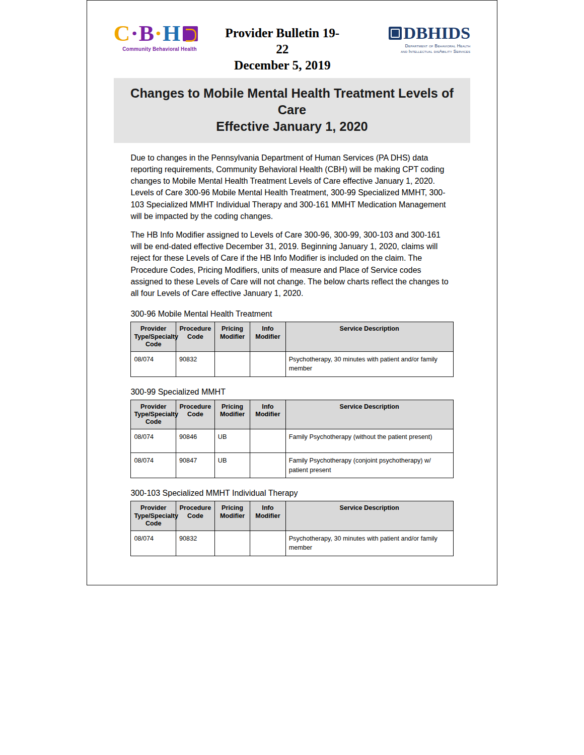C·B·H
Community Behavioral Health
Provider Bulletin 19-22
December 5, 2019
DBHIDS
Department of Behavioral Health
and Intellectual disAbility Services
Changes to Mobile Mental Health Treatment Levels of Care
Effective January 1, 2020
Due to changes in the Pennsylvania Department of Human Services (PA DHS) data reporting requirements, Community Behavioral Health (CBH) will be making CPT coding changes to Mobile Mental Health Treatment Levels of Care effective January 1, 2020. Levels of Care 300-96 Mobile Mental Health Treatment, 300-99 Specialized MMHT, 300-103 Specialized MMHT Individual Therapy and 300-161 MMHT Medication Management will be impacted by the coding changes.
The HB Info Modifier assigned to Levels of Care 300-96, 300-99, 300-103 and 300-161 will be end-dated effective December 31, 2019. Beginning January 1, 2020, claims will reject for these Levels of Care if the HB Info Modifier is included on the claim. The Procedure Codes, Pricing Modifiers, units of measure and Place of Service codes assigned to these Levels of Care will not change. The below charts reflect the changes to all four Levels of Care effective January 1, 2020.
300-96 Mobile Mental Health Treatment
| Provider Type/Specialty Code | Procedure Code | Pricing Modifier | Info Modifier | Service Description |
| --- | --- | --- | --- | --- |
| 08/074 | 90832 | | | Psychotherapy, 30 minutes with patient and/or family member |
300-99 Specialized MMHT
| Provider Type/Specialty Code | Procedure Code | Pricing Modifier | Info Modifier | Service Description |
| --- | --- | --- | --- | --- |
| 08/074 | 90846 | UB | | Family Psychotherapy (without the patient present) |
| 08/074 | 90847 | UB | | Family Psychotherapy (conjoint psychotherapy) w/ patient present |
300-103 Specialized MMHT Individual Therapy
| Provider Type/Specialty Code | Procedure Code | Pricing Modifier | Info Modifier | Service Description |
| --- | --- | --- | --- | --- |
| 08/074 | 90832 | | | Psychotherapy, 30 minutes with patient and/or family member |